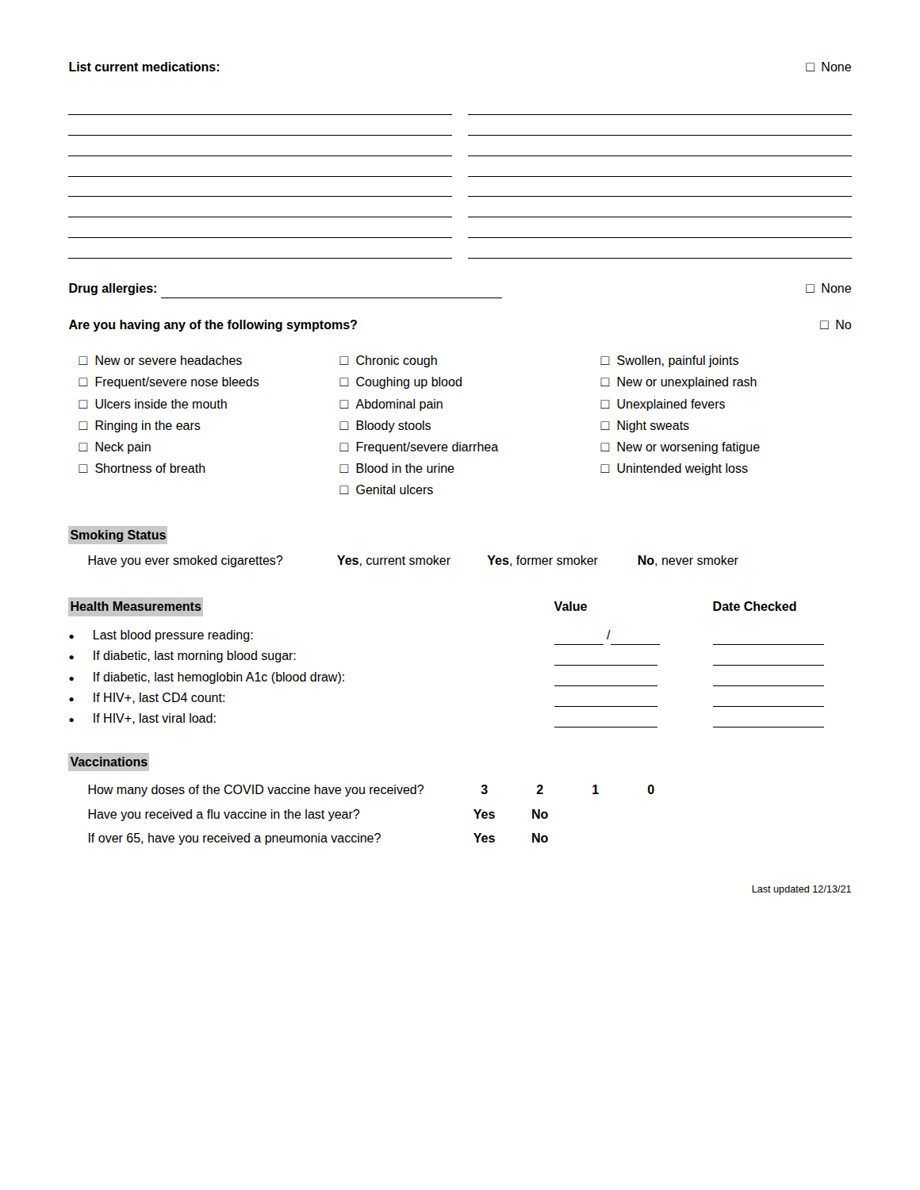List current medications:
None
Drug allergies:
None
Are you having any of the following symptoms?
No
| New or severe headaches Frequent/severe nose bleeds Ulcers inside the mouth Ringing in the ears Neck pain Shortness of breath | Chronic cough Coughing up blood Abdominal pain Bloody stools Frequent/severe diarrhea Blood in the urine Genital ulcers | Swollen, painful joints New or unexplained rash Unexplained fevers Night sweats New or worsening fatigue Unintended weight loss |
Smoking Status
Have you ever smoked cigarettes? Yes, current smoker Yes, former smoker No, never smoker
Health Measurements
Value
Date Checked
Last blood pressure reading: /
If diabetic, last morning blood sugar:
If diabetic, last hemoglobin A1c (blood draw):
If HIV+, last CD4 count:
If HIV+, last viral load:
Vaccinations
| How many doses of the COVID vaccine have you received? | 3 | 2 | 1 | 0 |
| Have you received a flu vaccine in the last year? | Yes | No | | |
| If over 65, have you received a pneumonia vaccine? | Yes | No | | |
Last updated 12/13/21